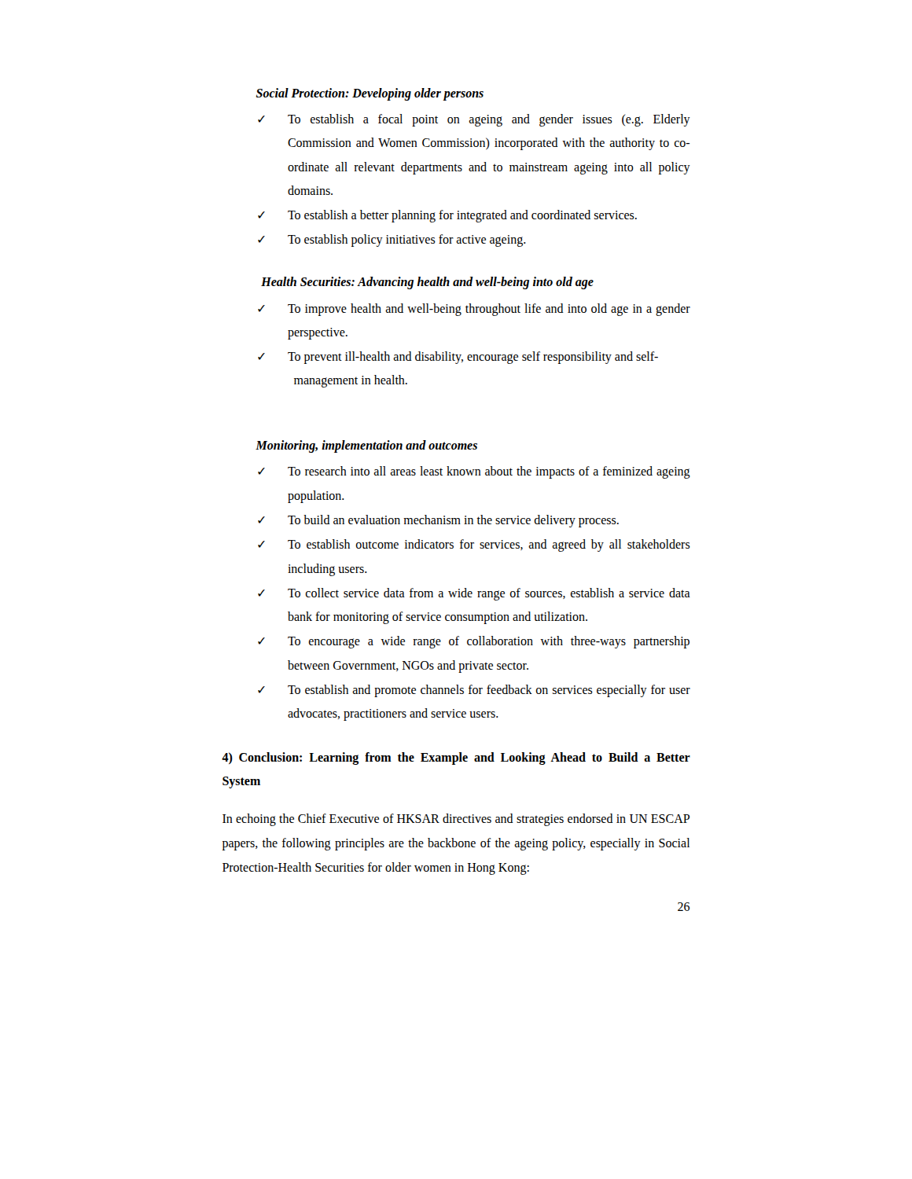Social Protection: Developing older persons
To establish a focal point on ageing and gender issues (e.g. Elderly Commission and Women Commission) incorporated with the authority to co-ordinate all relevant departments and to mainstream ageing into all policy domains.
To establish a better planning for integrated and coordinated services.
To establish policy initiatives for active ageing.
Health Securities: Advancing health and well-being into old age
To improve health and well-being throughout life and into old age in a gender perspective.
To prevent ill-health and disability, encourage self responsibility and self-management in health.
Monitoring, implementation and outcomes
To research into all areas least known about the impacts of a feminized ageing population.
To build an evaluation mechanism in the service delivery process.
To establish outcome indicators for services, and agreed by all stakeholders including users.
To collect service data from a wide range of sources, establish a service data bank for monitoring of service consumption and utilization.
To encourage a wide range of collaboration with three-ways partnership between Government, NGOs and private sector.
To establish and promote channels for feedback on services especially for user advocates, practitioners and service users.
4) Conclusion: Learning from the Example and Looking Ahead to Build a Better System
In echoing the Chief Executive of HKSAR directives and strategies endorsed in UN ESCAP papers, the following principles are the backbone of the ageing policy, especially in Social Protection-Health Securities for older women in Hong Kong:
26